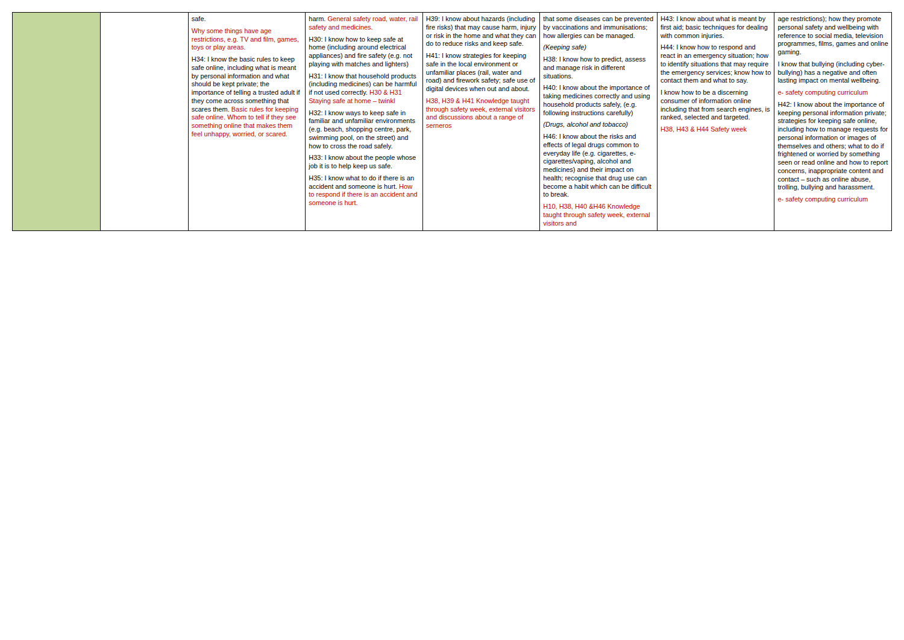| | | safe. Why some things have age restrictions, e.g. TV and film, games, toys or play areas. H34: I know the basic rules to keep safe online, including what is meant by personal information and what should be kept private; the importance of telling a trusted adult if they come across something that scares them. Basic rules for keeping safe online. Whom to tell if they see something online that makes them feel unhappy, worried, or scared. | harm. General safety road, water, rail safety and medicines. H30: I know how to keep safe at home (including around electrical appliances) and fire safety (e.g. not playing with matches and lighters) H31: I know that household products (including medicines) can be harmful if not used correctly. H30 & H31 Staying safe at home – twinkl H32: I know ways to keep safe in familiar and unfamiliar environments (e.g. beach, shopping centre, park, swimming pool, on the street) and how to cross the road safely. H33: I know about the people whose job it is to help keep us safe. H35: I know what to do if there is an accident and someone is hurt. How to respond if there is an accident and someone is hurt. | H39: I know about hazards (including fire risks) that may cause harm, injury or risk in the home and what they can do to reduce risks and keep safe. H41: I know strategies for keeping safe in the local environment or unfamiliar places (rail, water and road) and firework safety; safe use of digital devices when out and about. H38, H39 & H41 Knowledge taught through safety week, external visitors and discussions about a range of serneros | that some diseases can be prevented by vaccinations and immunisations; how allergies can be managed. (Keeping safe) H38: I know how to predict, assess and manage risk in different situations. H40: I know about the importance of taking medicines correctly and using household products safely, (e.g. following instructions carefully) (Drugs, alcohol and tobacco) H46: I know about the risks and effects of legal drugs common to everyday life (e.g. cigarettes, e-cigarettes/vaping, alcohol and medicines) and their impact on health; recognise that drug use can become a habit which can be difficult to break. H10, H38, H40 &H46 Knowledge taught through safety week, external visitors and | H43: I know about what is meant by first aid; basic techniques for dealing with common injuries. H44: I know how to respond and react in an emergency situation; how to identify situations that may require the emergency services; know how to contact them and what to say. I know how to be a discerning consumer of information online including that from search engines, is ranked, selected and targeted. H38, H43 & H44 Safety week | age restrictions); how they promote personal safety and wellbeing with reference to social media, television programmes, films, games and online gaming. I know that bullying (including cyber-bullying) has a negative and often lasting impact on mental wellbeing. e- safety computing curriculum H42: I know about the importance of keeping personal information private; strategies for keeping safe online, including how to manage requests for personal information or images of themselves and others; what to do if frightened or worried by something seen or read online and how to report concerns, inappropriate content and contact – such as online abuse, trolling, bullying and harassment. e- safety computing curriculum |